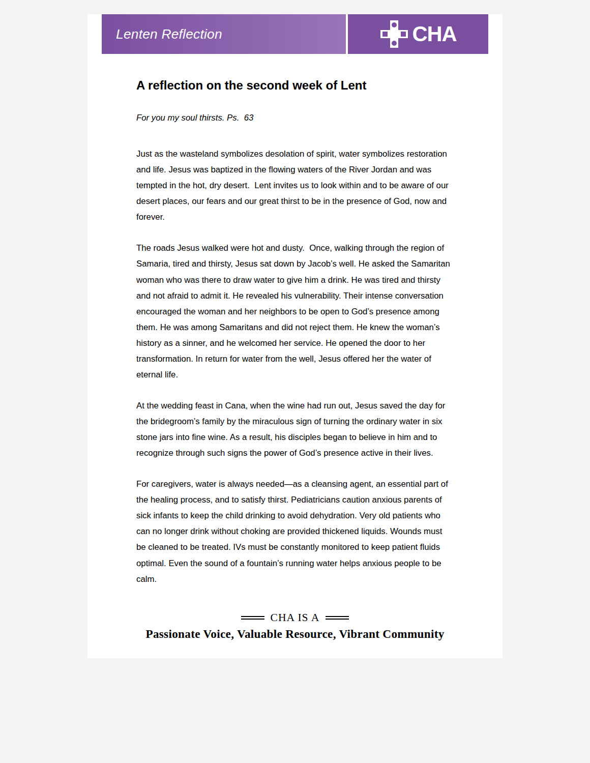Lenten Reflection
CHA
A reflection on the second week of Lent
For you my soul thirsts. Ps. 63
Just as the wasteland symbolizes desolation of spirit, water symbolizes restoration and life. Jesus was baptized in the flowing waters of the River Jordan and was tempted in the hot, dry desert. Lent invites us to look within and to be aware of our desert places, our fears and our great thirst to be in the presence of God, now and forever.
The roads Jesus walked were hot and dusty. Once, walking through the region of Samaria, tired and thirsty, Jesus sat down by Jacob’s well. He asked the Samaritan woman who was there to draw water to give him a drink. He was tired and thirsty and not afraid to admit it. He revealed his vulnerability. Their intense conversation encouraged the woman and her neighbors to be open to God’s presence among them. He was among Samaritans and did not reject them. He knew the woman’s history as a sinner, and he welcomed her service. He opened the door to her transformation. In return for water from the well, Jesus offered her the water of eternal life.
At the wedding feast in Cana, when the wine had run out, Jesus saved the day for the bridegroom’s family by the miraculous sign of turning the ordinary water in six stone jars into fine wine. As a result, his disciples began to believe in him and to recognize through such signs the power of God’s presence active in their lives.
For caregivers, water is always needed—as a cleansing agent, an essential part of the healing process, and to satisfy thirst. Pediatricians caution anxious parents of sick infants to keep the child drinking to avoid dehydration. Very old patients who can no longer drink without choking are provided thickened liquids. Wounds must be cleaned to be treated. IVs must be constantly monitored to keep patient fluids optimal. Even the sound of a fountain’s running water helps anxious people to be calm.
CHA IS A
Passionate Voice, Valuable Resource, Vibrant Community